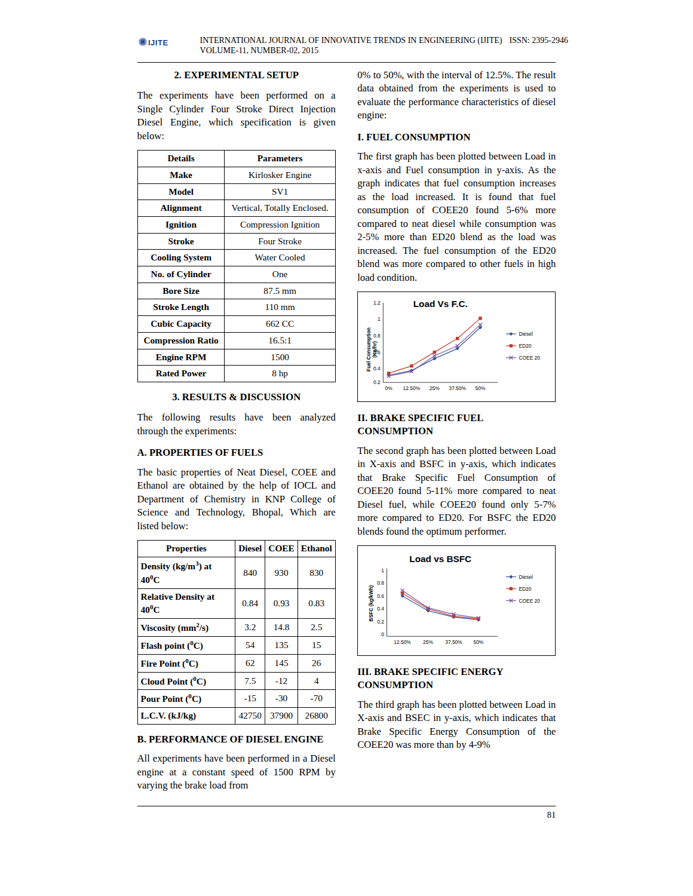IJITE
INTERNATIONAL JOURNAL OF INNOVATIVE TRENDS IN ENGINEERING (IJITE) ISSN: 2395-2946
VOLUME-11, NUMBER-02, 2015
2. EXPERIMENTAL SETUP
The experiments have been performed on a Single Cylinder Four Stroke Direct Injection Diesel Engine, which specification is given below:
| Details | Parameters |
| --- | --- |
| Make | Kirlosker Engine |
| Model | SV1 |
| Alignment | Vertical, Totally Enclosed. |
| Ignition | Compression Ignition |
| Stroke | Four Stroke |
| Cooling System | Water Cooled |
| No. of Cylinder | One |
| Bore Size | 87.5 mm |
| Stroke Length | 110 mm |
| Cubic Capacity | 662 CC |
| Compression Ratio | 16.5:1 |
| Engine RPM | 1500 |
| Rated Power | 8 hp |
3. RESULTS & DISCUSSION
The following results have been analyzed through the experiments:
A. PROPERTIES OF FUELS
The basic properties of Neat Diesel, COEE and Ethanol are obtained by the help of IOCL and Department of Chemistry in KNP College of Science and Technology, Bhopal, Which are listed below:
| Properties | Diesel | COEE | Ethanol |
| --- | --- | --- | --- |
| Density (kg/m 3 ) at 40 0 C | 840 | 930 | 830 |
| Relative Density at 40 0 C | 0.84 | 0.93 | 0.83 |
| Viscosity (mm 2 /s) | 3.2 | 14.8 | 2.5 |
| Flash point ( 0 C) | 54 | 135 | 15 |
| Fire Point ( 0 C) | 62 | 145 | 26 |
| Cloud Point ( 0 C) | 7.5 | -12 | 4 |
| Pour Point ( 0 C) | -15 | -30 | -70 |
| L.C.V. (kJ/kg) | 42750 | 37900 | 26800 |
B. PERFORMANCE OF DIESEL ENGINE
All experiments have been performed in a Diesel engine at a constant speed of 1500 RPM by varying the brake load from
0% to 50%, with the interval of 12.5%. The result data obtained from the experiments is used to evaluate the performance characteristics of diesel engine:
I. FUEL CONSUMPTION
The first graph has been plotted between Load in x-axis and Fuel consumption in y-axis. As the graph indicates that fuel consumption increases as the load increased. It is found that fuel consumption of COEE20 found 5-6% more compared to neat diesel while consumption was 2-5% more than ED20 blend as the load was increased. The fuel consumption of the ED20 blend was more compared to other fuels in high load condition.
Load Vs F.C. 1.2 1 0.8 0.6 0.4 0.2 Fuel Consumption (Kg/hr) 0% 12.50% 25% 37.50% 50% Diesel ED20 COEE 20
II. BRAKE SPECIFIC FUEL CONSUMPTION
The second graph has been plotted between Load in X-axis and BSFC in y-axis, which indicates that Brake Specific Fuel Consumption of COEE20 found 5-11% more compared to neat Diesel fuel, while COEE20 found only 5-7% more compared to ED20. For BSFC the ED20 blends found the optimum performer.
Load vs BSFC 1 0.8 0.6 0.4 0.2 0 BSFC (kg/kWh) 12.50% 25% 37.50% 50% Diesel ED20 COEE 20
III. BRAKE SPECIFIC ENERGY CONSUMPTION
The third graph has been plotted between Load in X-axis and BSEC in y-axis, which indicates that Brake Specific Energy Consumption of the COEE20 was more than by 4-9%
81